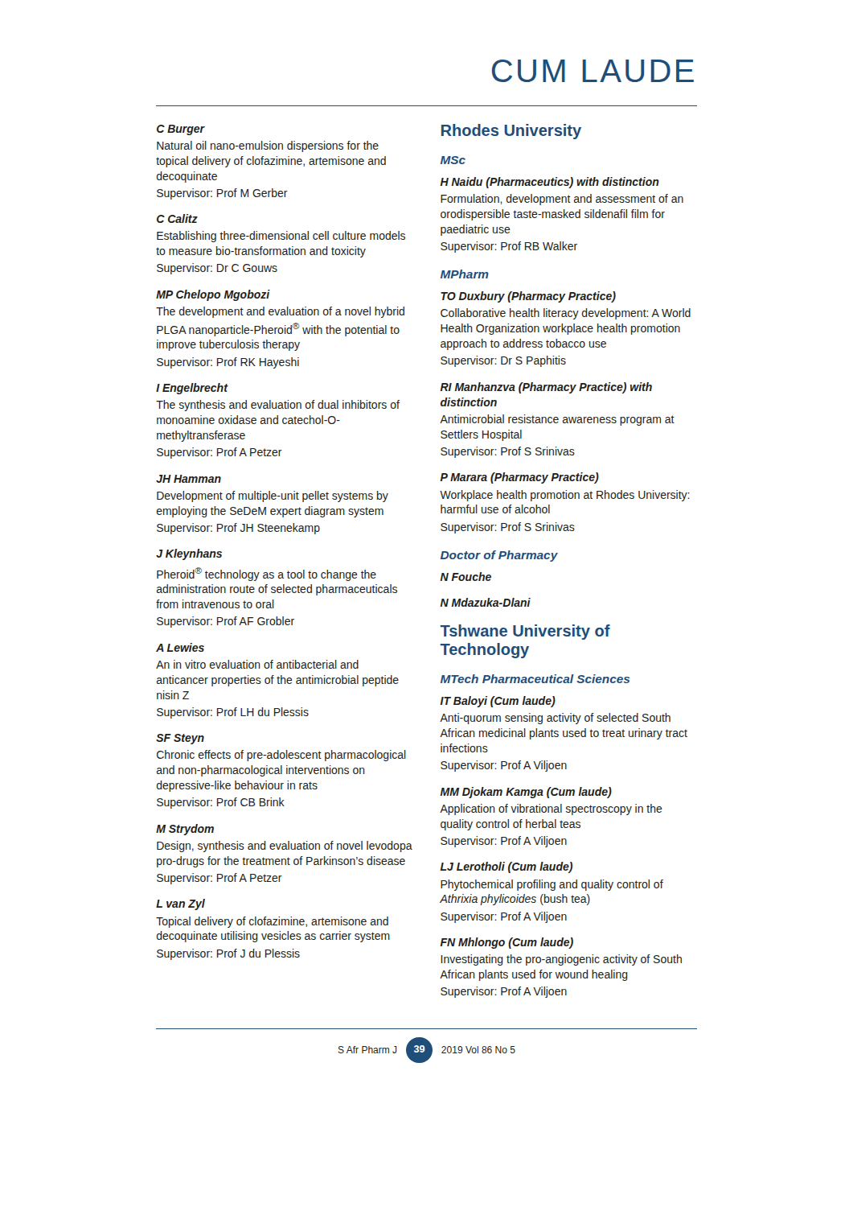CUM LAUDE
C Burger
Natural oil nano-emulsion dispersions for the topical delivery of clofazimine, artemisone and decoquinate
Supervisor: Prof M Gerber
C Calitz
Establishing three-dimensional cell culture models to measure bio-transformation and toxicity
Supervisor: Dr C Gouws
MP Chelopo Mgobozi
The development and evaluation of a novel hybrid PLGA nanoparticle-Pheroid® with the potential to improve tuberculosis therapy
Supervisor: Prof RK Hayeshi
I Engelbrecht
The synthesis and evaluation of dual inhibitors of monoamine oxidase and catechol-O-methyltransferase
Supervisor: Prof A Petzer
JH Hamman
Development of multiple-unit pellet systems by employing the SeDeM expert diagram system
Supervisor: Prof JH Steenekamp
J Kleynhans
Pheroid® technology as a tool to change the administration route of selected pharmaceuticals from intravenous to oral
Supervisor: Prof AF Grobler
A Lewies
An in vitro evaluation of antibacterial and anticancer properties of the antimicrobial peptide nisin Z
Supervisor: Prof LH du Plessis
SF Steyn
Chronic effects of pre-adolescent pharmacological and non-pharmacological interventions on depressive-like behaviour in rats
Supervisor: Prof CB Brink
M Strydom
Design, synthesis and evaluation of novel levodopa pro-drugs for the treatment of Parkinson’s disease
Supervisor: Prof A Petzer
L van Zyl
Topical delivery of clofazimine, artemisone and decoquinate utilising vesicles as carrier system
Supervisor: Prof J du Plessis
Rhodes University
MSc
H Naidu (Pharmaceutics) with distinction
Formulation, development and assessment of an orodispersible taste-masked sildenafil film for paediatric use
Supervisor: Prof RB Walker
MPharm
TO Duxbury (Pharmacy Practice)
Collaborative health literacy development: A World Health Organization workplace health promotion approach to address tobacco use
Supervisor: Dr S Paphitis
RI Manhanzva (Pharmacy Practice) with distinction
Antimicrobial resistance awareness program at Settlers Hospital
Supervisor: Prof S Srinivas
P Marara (Pharmacy Practice)
Workplace health promotion at Rhodes University: harmful use of alcohol
Supervisor: Prof S Srinivas
Doctor of Pharmacy
N Fouche
N Mdazuka-Dlani
Tshwane University of Technology
MTech Pharmaceutical Sciences
IT Baloyi (Cum laude)
Anti-quorum sensing activity of selected South African medicinal plants used to treat urinary tract infections
Supervisor: Prof A Viljoen
MM Djokam Kamga (Cum laude)
Application of vibrational spectroscopy in the quality control of herbal teas
Supervisor: Prof A Viljoen
LJ Lerotholi (Cum laude)
Phytochemical profiling and quality control of Athrixia phylicoides (bush tea)
Supervisor: Prof A Viljoen
FN Mhlongo (Cum laude)
Investigating the pro-angiogenic activity of South African plants used for wound healing
Supervisor: Prof A Viljoen
S Afr Pharm J 39 2019 Vol 86 No 5